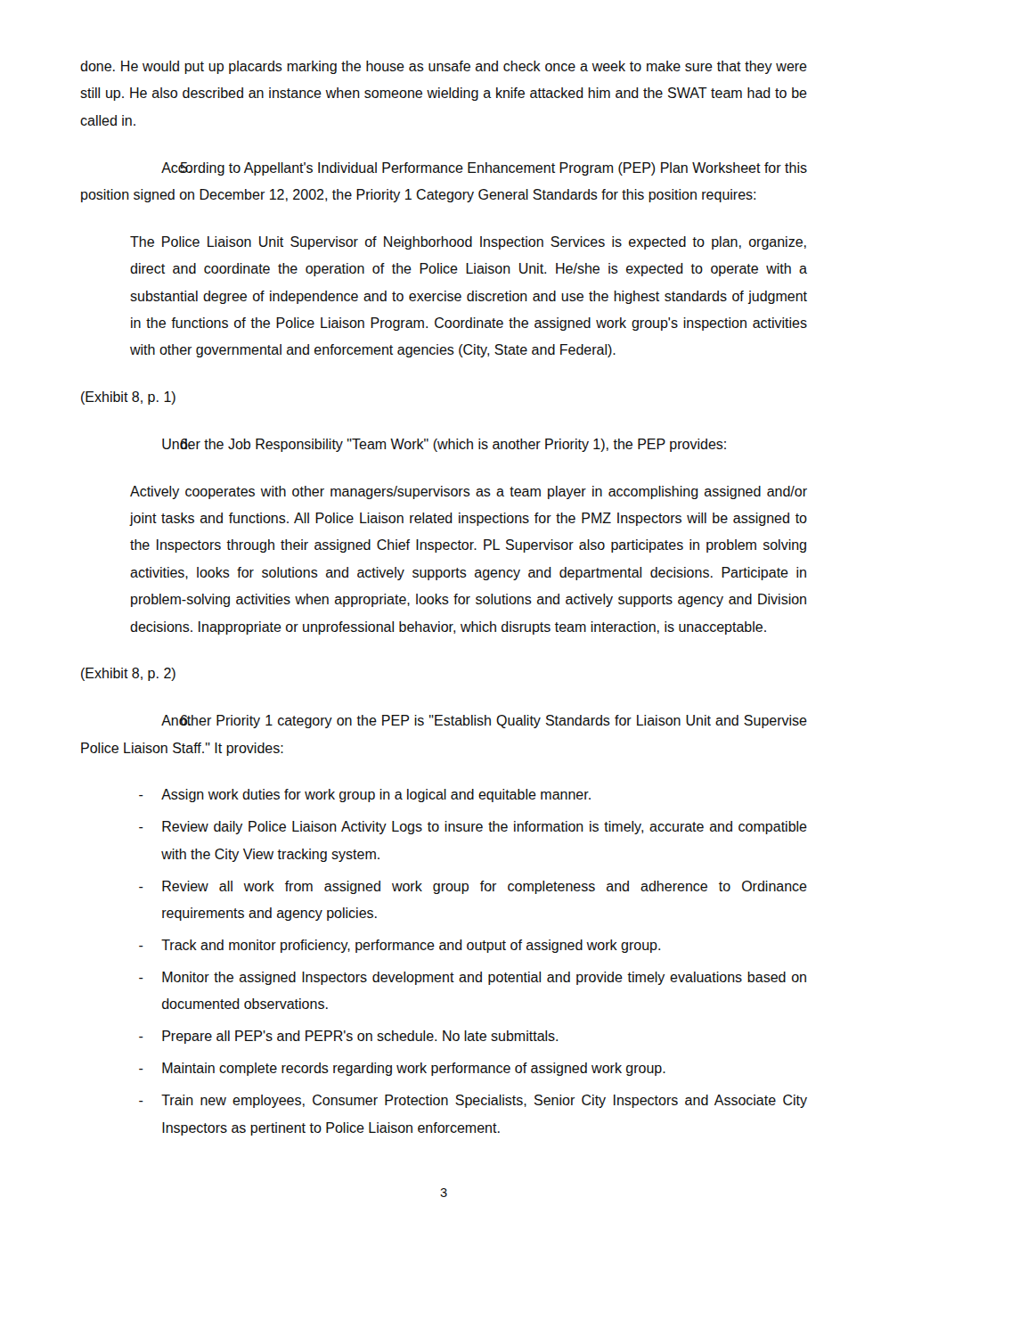done. He would put up placards marking the house as unsafe and check once a week to make sure that they were still up. He also described an instance when someone wielding a knife attacked him and the SWAT team had to be called in.
5. According to Appellant's Individual Performance Enhancement Program (PEP) Plan Worksheet for this position signed on December 12, 2002, the Priority 1 Category General Standards for this position requires:
The Police Liaison Unit Supervisor of Neighborhood Inspection Services is expected to plan, organize, direct and coordinate the operation of the Police Liaison Unit. He/she is expected to operate with a substantial degree of independence and to exercise discretion and use the highest standards of judgment in the functions of the Police Liaison Program. Coordinate the assigned work group's inspection activities with other governmental and enforcement agencies (City, State and Federal).
(Exhibit 8, p. 1)
6. Under the Job Responsibility "Team Work" (which is another Priority 1), the PEP provides:
Actively cooperates with other managers/supervisors as a team player in accomplishing assigned and/or joint tasks and functions. All Police Liaison related inspections for the PMZ Inspectors will be assigned to the Inspectors through their assigned Chief Inspector. PL Supervisor also participates in problem solving activities, looks for solutions and actively supports agency and departmental decisions. Participate in problem-solving activities when appropriate, looks for solutions and actively supports agency and Division decisions. Inappropriate or unprofessional behavior, which disrupts team interaction, is unacceptable.
(Exhibit 8, p. 2)
6. Another Priority 1 category on the PEP is "Establish Quality Standards for Liaison Unit and Supervise Police Liaison Staff." It provides:
Assign work duties for work group in a logical and equitable manner.
Review daily Police Liaison Activity Logs to insure the information is timely, accurate and compatible with the City View tracking system.
Review all work from assigned work group for completeness and adherence to Ordinance requirements and agency policies.
Track and monitor proficiency, performance and output of assigned work group.
Monitor the assigned Inspectors development and potential and provide timely evaluations based on documented observations.
Prepare all PEP's and PEPR's on schedule. No late submittals.
Maintain complete records regarding work performance of assigned work group.
Train new employees, Consumer Protection Specialists, Senior City Inspectors and Associate City Inspectors as pertinent to Police Liaison enforcement.
3